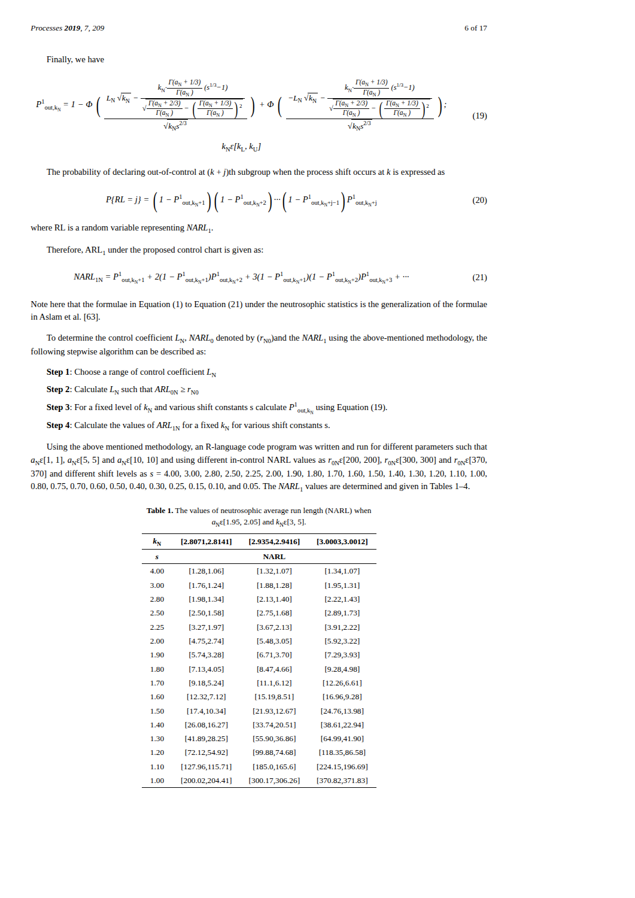Processes 2019, 7, 209
6 of 17
Finally, we have
P1out,kN = 1 − Φ ( LN √kN − kN·Γ(aN + 1/3) Γ(aN ) (s1/3−1) √Γ(aN + 2/3) Γ(aN ) − (Γ(aN + 1/3) Γ(aN ))2 √kNs2/3 ) + Φ ( −LN √kN − kN·Γ(aN + 1/3) Γ(aN ) (s1/3−1) √Γ(aN + 2/3) Γ(aN ) − (Γ(aN + 1/3) Γ(aN ))2 √kNs2/3 ); kNε[kL, kU]
(19)
The probability of declaring out-of-control at (k + j)th subgroup when the process shift occurs at k is expressed as
P{RL = j} = (1 − P1out,kN+1)(1 − P1out,kN+2)···(1 − P1out,kN+j−1) P1out,kN+j
(20)
where RL is a random variable representing NARL1.
Therefore, ARL1 under the proposed control chart is given as:
NARL1N = P1out,kN+1 + 2(1 − P1out,kN+1)P1out,kN+2 + 3(1 − P1out,kN+1)(1 − P1out,kN+2)P1out,kN+3 + ···
(21)
Note here that the formulae in Equation (1) to Equation (21) under the neutrosophic statistics is the generalization of the formulae in Aslam et al. [63].
To determine the control coefficient LN, NARL0 denoted by (rN0)and the NARL1 using the above-mentioned methodology, the following stepwise algorithm can be described as:
Step 1: Choose a range of control coefficient LN
Step 2: Calculate LN such that ARL0N ≥ rN0
Step 3: For a fixed level of kN and various shift constants s calculate P1out,kN using Equation (19).
Step 4: Calculate the values of ARL1N for a fixed kN for various shift constants s.
Using the above mentioned methodology, an R-language code program was written and run for different parameters such that aNε[1, 1], aNε[5, 5] and aNε[10, 10] and using different in-control NARL values as r0Nε[200, 200], r0Nε[300, 300] and r0Nε[370, 370] and different shift levels as s = 4.00, 3.00, 2.80, 2.50, 2.25, 2.00, 1.90, 1.80, 1.70, 1.60, 1.50, 1.40, 1.30, 1.20, 1.10, 1.00, 0.80, 0.75, 0.70, 0.60, 0.50, 0.40, 0.30, 0.25, 0.15, 0.10, and 0.05. The NARL1 values are determined and given in Tables 1–4.
Table 1. The values of neutrosophic average run length (NARL) when a N ε[1.95, 2.05] and k N ε[3, 5].
| k N | [2.8071,2.8141] | [2.9354,2.9416] | [3.0003,3.0012] |
| --- | --- | --- | --- |
| s | NARL |
| 4.00 | [1.28,1.06] | [1.32,1.07] | [1.34,1.07] |
| 3.00 | [1.76,1.24] | [1.88,1.28] | [1.95,1.31] |
| 2.80 | [1.98,1.34] | [2.13,1.40] | [2.22,1.43] |
| 2.50 | [2.50,1.58] | [2.75,1.68] | [2.89,1.73] |
| 2.25 | [3.27,1.97] | [3.67,2.13] | [3.91,2.22] |
| 2.00 | [4.75,2.74] | [5.48,3.05] | [5.92,3.22] |
| 1.90 | [5.74,3.28] | [6.71,3.70] | [7.29,3.93] |
| 1.80 | [7.13,4.05] | [8.47,4.66] | [9.28,4.98] |
| 1.70 | [9.18,5.24] | [11.1,6.12] | [12.26,6.61] |
| 1.60 | [12.32,7.12] | [15.19,8.51] | [16.96,9.28] |
| 1.50 | [17.4,10.34] | [21.93,12.67] | [24.76,13.98] |
| 1.40 | [26.08,16.27] | [33.74,20.51] | [38.61,22.94] |
| 1.30 | [41.89,28.25] | [55.90,36.86] | [64.99,41.90] |
| 1.20 | [72.12,54.92] | [99.88,74.68] | [118.35,86.58] |
| 1.10 | [127.96,115.71] | [185.0,165.6] | [224.15,196.69] |
| 1.00 | [200.02,204.41] | [300.17,306.26] | [370.82,371.83] |